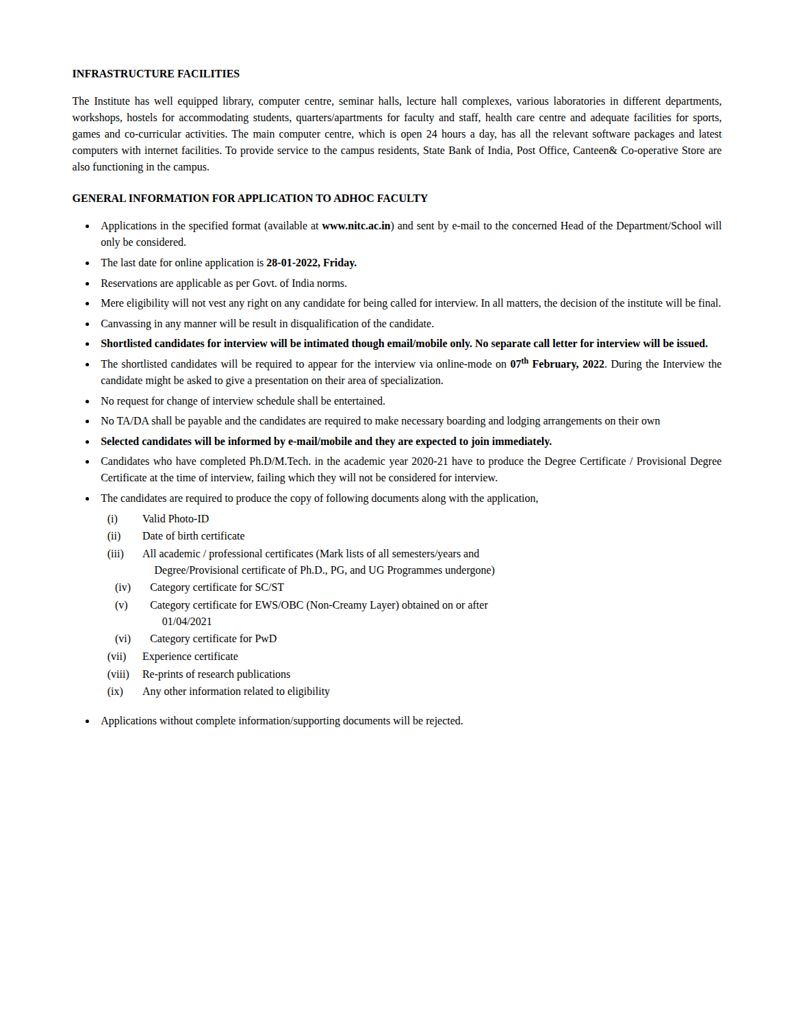INFRASTRUCTURE FACILITIES
The Institute has well equipped library, computer centre, seminar halls, lecture hall complexes, various laboratories in different departments, workshops, hostels for accommodating students, quarters/apartments for faculty and staff, health care centre and adequate facilities for sports, games and co-curricular activities. The main computer centre, which is open 24 hours a day, has all the relevant software packages and latest computers with internet facilities. To provide service to the campus residents, State Bank of India, Post Office, Canteen& Co-operative Store are also functioning in the campus.
GENERAL INFORMATION FOR APPLICATION TO ADHOC FACULTY
Applications in the specified format (available at www.nitc.ac.in) and sent by e-mail to the concerned Head of the Department/School will only be considered.
The last date for online application is 28-01-2022, Friday.
Reservations are applicable as per Govt. of India norms.
Mere eligibility will not vest any right on any candidate for being called for interview. In all matters, the decision of the institute will be final.
Canvassing in any manner will be result in disqualification of the candidate.
Shortlisted candidates for interview will be intimated though email/mobile only. No separate call letter for interview will be issued.
The shortlisted candidates will be required to appear for the interview via online-mode on 07th February, 2022. During the Interview the candidate might be asked to give a presentation on their area of specialization.
No request for change of interview schedule shall be entertained.
No TA/DA shall be payable and the candidates are required to make necessary boarding and lodging arrangements on their own
Selected candidates will be informed by e-mail/mobile and they are expected to join immediately.
Candidates who have completed Ph.D/M.Tech. in the academic year 2020-21 have to produce the Degree Certificate / Provisional Degree Certificate at the time of interview, failing which they will not be considered for interview.
The candidates are required to produce the copy of following documents along with the application,
(i) Valid Photo-ID
(ii) Date of birth certificate
(iii) All academic / professional certificates (Mark lists of all semesters/years and Degree/Provisional certificate of Ph.D., PG, and UG Programmes undergone)
(iv) Category certificate for SC/ST
(v) Category certificate for EWS/OBC (Non-Creamy Layer) obtained on or after 01/04/2021
(vi) Category certificate for PwD
(vii) Experience certificate
(viii) Re-prints of research publications
(ix) Any other information related to eligibility
Applications without complete information/supporting documents will be rejected.